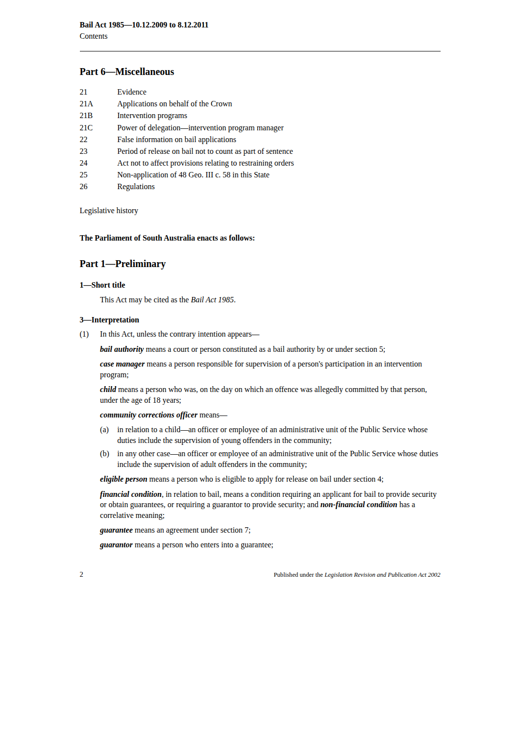Bail Act 1985—10.12.2009 to 8.12.2011
Contents
Part 6—Miscellaneous
| 21 | Evidence |
| 21A | Applications on behalf of the Crown |
| 21B | Intervention programs |
| 21C | Power of delegation—intervention program manager |
| 22 | False information on bail applications |
| 23 | Period of release on bail not to count as part of sentence |
| 24 | Act not to affect provisions relating to restraining orders |
| 25 | Non-application of 48 Geo. III c. 58 in this State |
| 26 | Regulations |
Legislative history
The Parliament of South Australia enacts as follows:
Part 1—Preliminary
1—Short title
This Act may be cited as the Bail Act 1985.
3—Interpretation
(1)
In this Act, unless the contrary intention appears—
bail authority means a court or person constituted as a bail authority by or under section 5;
case manager means a person responsible for supervision of a person's participation in an intervention program;
child means a person who was, on the day on which an offence was allegedly committed by that person, under the age of 18 years;
community corrections officer means—
(a)
in relation to a child—an officer or employee of an administrative unit of the Public Service whose duties include the supervision of young offenders in the community;
(b)
in any other case—an officer or employee of an administrative unit of the Public Service whose duties include the supervision of adult offenders in the community;
eligible person means a person who is eligible to apply for release on bail under section 4;
financial condition, in relation to bail, means a condition requiring an applicant for bail to provide security or obtain guarantees, or requiring a guarantor to provide security; and non-financial condition has a correlative meaning;
guarantee means an agreement under section 7;
guarantor means a person who enters into a guarantee;
2
Published under the Legislation Revision and Publication Act 2002